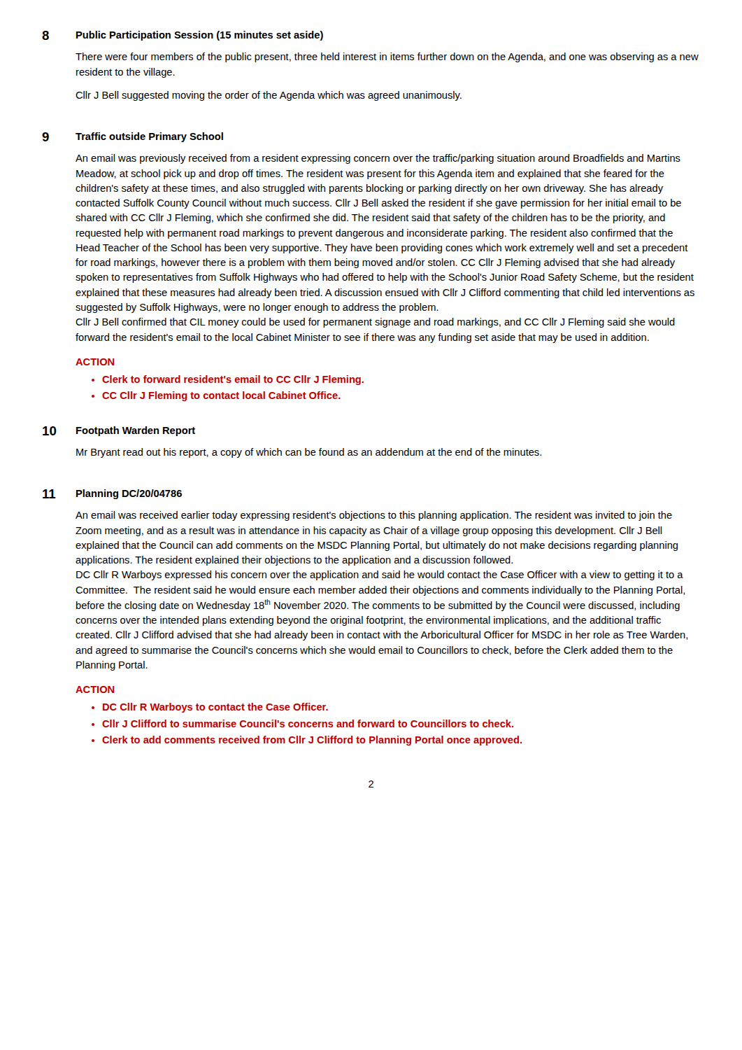8
Public Participation Session (15 minutes set aside)
There were four members of the public present, three held interest in items further down on the Agenda, and one was observing as a new resident to the village.
Cllr J Bell suggested moving the order of the Agenda which was agreed unanimously.
9
Traffic outside Primary School
An email was previously received from a resident expressing concern over the traffic/parking situation around Broadfields and Martins Meadow, at school pick up and drop off times. The resident was present for this Agenda item and explained that she feared for the children's safety at these times, and also struggled with parents blocking or parking directly on her own driveway. She has already contacted Suffolk County Council without much success. Cllr J Bell asked the resident if she gave permission for her initial email to be shared with CC Cllr J Fleming, which she confirmed she did. The resident said that safety of the children has to be the priority, and requested help with permanent road markings to prevent dangerous and inconsiderate parking. The resident also confirmed that the Head Teacher of the School has been very supportive. They have been providing cones which work extremely well and set a precedent for road markings, however there is a problem with them being moved and/or stolen. CC Cllr J Fleming advised that she had already spoken to representatives from Suffolk Highways who had offered to help with the School's Junior Road Safety Scheme, but the resident explained that these measures had already been tried. A discussion ensued with Cllr J Clifford commenting that child led interventions as suggested by Suffolk Highways, were no longer enough to address the problem.
Cllr J Bell confirmed that CIL money could be used for permanent signage and road markings, and CC Cllr J Fleming said she would forward the resident's email to the local Cabinet Minister to see if there was any funding set aside that may be used in addition.
ACTION
Clerk to forward resident's email to CC Cllr J Fleming.
CC Cllr J Fleming to contact local Cabinet Office.
10
Footpath Warden Report
Mr Bryant read out his report, a copy of which can be found as an addendum at the end of the minutes.
11
Planning DC/20/04786
An email was received earlier today expressing resident's objections to this planning application. The resident was invited to join the Zoom meeting, and as a result was in attendance in his capacity as Chair of a village group opposing this development. Cllr J Bell explained that the Council can add comments on the MSDC Planning Portal, but ultimately do not make decisions regarding planning applications. The resident explained their objections to the application and a discussion followed.
DC Cllr R Warboys expressed his concern over the application and said he would contact the Case Officer with a view to getting it to a Committee. The resident said he would ensure each member added their objections and comments individually to the Planning Portal, before the closing date on Wednesday 18th November 2020. The comments to be submitted by the Council were discussed, including concerns over the intended plans extending beyond the original footprint, the environmental implications, and the additional traffic created. Cllr J Clifford advised that she had already been in contact with the Arboricultural Officer for MSDC in her role as Tree Warden, and agreed to summarise the Council's concerns which she would email to Councillors to check, before the Clerk added them to the Planning Portal.
ACTION
DC Cllr R Warboys to contact the Case Officer.
Cllr J Clifford to summarise Council's concerns and forward to Councillors to check.
Clerk to add comments received from Cllr J Clifford to Planning Portal once approved.
2